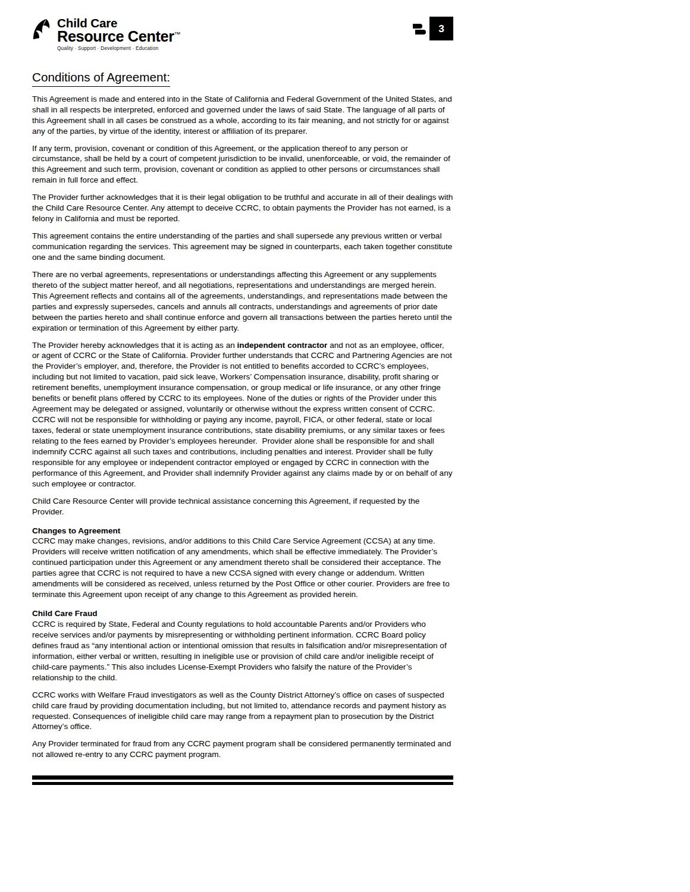Child Care
Resource Center™
Quality · Support · Development · Education
3
Conditions of Agreement:
This Agreement is made and entered into in the State of California and Federal Government of the United States, and shall in all respects be interpreted, enforced and governed under the laws of said State. The language of all parts of this Agreement shall in all cases be construed as a whole, according to its fair meaning, and not strictly for or against any of the parties, by virtue of the identity, interest or affiliation of its preparer.
If any term, provision, covenant or condition of this Agreement, or the application thereof to any person or circumstance, shall be held by a court of competent jurisdiction to be invalid, unenforceable, or void, the remainder of this Agreement and such term, provision, covenant or condition as applied to other persons or circumstances shall remain in full force and effect.
The Provider further acknowledges that it is their legal obligation to be truthful and accurate in all of their dealings with the Child Care Resource Center. Any attempt to deceive CCRC, to obtain payments the Provider has not earned, is a felony in California and must be reported.
This agreement contains the entire understanding of the parties and shall supersede any previous written or verbal communication regarding the services. This agreement may be signed in counterparts, each taken together constitute one and the same binding document.
There are no verbal agreements, representations or understandings affecting this Agreement or any supplements thereto of the subject matter hereof, and all negotiations, representations and understandings are merged herein. This Agreement reflects and contains all of the agreements, understandings, and representations made between the parties and expressly supersedes, cancels and annuls all contracts, understandings and agreements of prior date between the parties hereto and shall continue enforce and govern all transactions between the parties hereto until the expiration or termination of this Agreement by either party.
The Provider hereby acknowledges that it is acting as an independent contractor and not as an employee, officer, or agent of CCRC or the State of California. Provider further understands that CCRC and Partnering Agencies are not the Provider’s employer, and, therefore, the Provider is not entitled to benefits accorded to CCRC’s employees, including but not limited to vacation, paid sick leave, Workers’ Compensation insurance, disability, profit sharing or retirement benefits, unemployment insurance compensation, or group medical or life insurance, or any other fringe benefits or benefit plans offered by CCRC to its employees. None of the duties or rights of the Provider under this Agreement may be delegated or assigned, voluntarily or otherwise without the express written consent of CCRC. CCRC will not be responsible for withholding or paying any income, payroll, FICA, or other federal, state or local taxes, federal or state unemployment insurance contributions, state disability premiums, or any similar taxes or fees relating to the fees earned by Provider’s employees hereunder. Provider alone shall be responsible for and shall indemnify CCRC against all such taxes and contributions, including penalties and interest. Provider shall be fully responsible for any employee or independent contractor employed or engaged by CCRC in connection with the performance of this Agreement, and Provider shall indemnify Provider against any claims made by or on behalf of any such employee or contractor.
Child Care Resource Center will provide technical assistance concerning this Agreement, if requested by the Provider.
Changes to Agreement
CCRC may make changes, revisions, and/or additions to this Child Care Service Agreement (CCSA) at any time. Providers will receive written notification of any amendments, which shall be effective immediately. The Provider’s continued participation under this Agreement or any amendment thereto shall be considered their acceptance. The parties agree that CCRC is not required to have a new CCSA signed with every change or addendum. Written amendments will be considered as received, unless returned by the Post Office or other courier. Providers are free to terminate this Agreement upon receipt of any change to this Agreement as provided herein.
Child Care Fraud
CCRC is required by State, Federal and County regulations to hold accountable Parents and/or Providers who receive services and/or payments by misrepresenting or withholding pertinent information. CCRC Board policy defines fraud as “any intentional action or intentional omission that results in falsification and/or misrepresentation of information, either verbal or written, resulting in ineligible use or provision of child care and/or ineligible receipt of child-care payments.” This also includes License-Exempt Providers who falsify the nature of the Provider’s relationship to the child.
CCRC works with Welfare Fraud investigators as well as the County District Attorney’s office on cases of suspected child care fraud by providing documentation including, but not limited to, attendance records and payment history as requested. Consequences of ineligible child care may range from a repayment plan to prosecution by the District Attorney’s office.
Any Provider terminated for fraud from any CCRC payment program shall be considered permanently terminated and not allowed re-entry to any CCRC payment program.